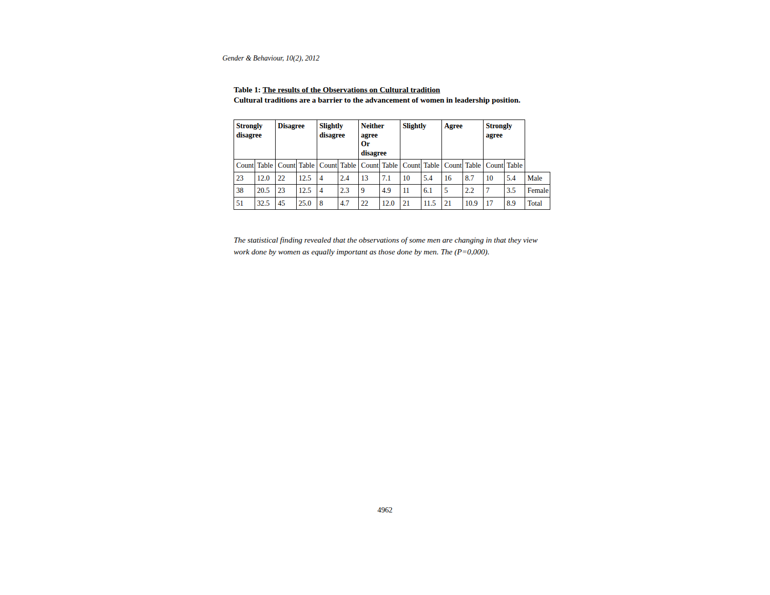Gender & Behaviour, 10(2), 2012
Table 1: The results of the Observations on Cultural tradition
Cultural traditions are a barrier to the advancement of women in leadership position.
| Strongly disagree | Disagree | Slightly disagree | Neither agree Or disagree | Slightly | Agree | Strongly agree | |
| --- | --- | --- | --- | --- | --- | --- | --- |
| Count | Table | Count | Table | Count | Table | Count | Table | Count | Table | Count | Table | Count | Table | |
| 23 | 12.0 | 22 | 12.5 | 4 | 2.4 | 13 | 7.1 | 10 | 5.4 | 16 | 8.7 | 10 | 5.4 | Male |
| 38 | 20.5 | 23 | 12.5 | 4 | 2.3 | 9 | 4.9 | 11 | 6.1 | 5 | 2.2 | 7 | 3.5 | Female |
| 51 | 32.5 | 45 | 25.0 | 8 | 4.7 | 22 | 12.0 | 21 | 11.5 | 21 | 10.9 | 17 | 8.9 | Total |
The statistical finding revealed that the observations of some men are changing in that they view work done by women as equally important as those done by men. The (P=0,000).
4962